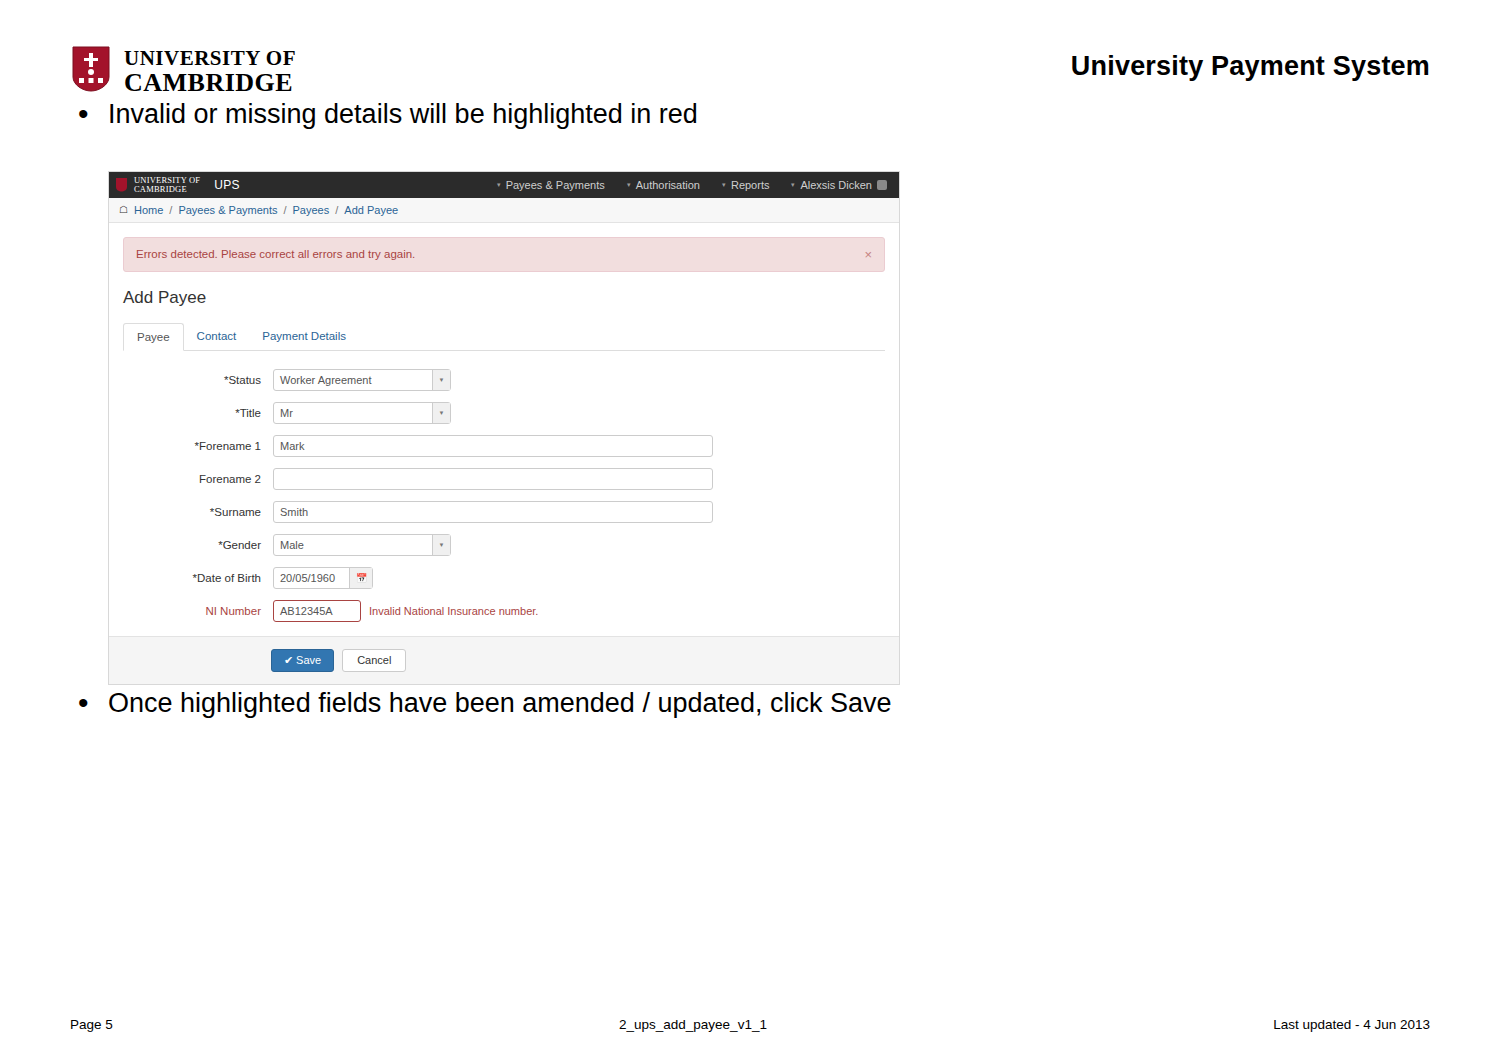UNIVERSITY OF
CAMBRIDGE
University Payment System
Invalid or missing details will be highlighted in red
UNIVERSITY OF
CAMBRIDGE
UPS
▾ Payees & Payments
▾ Authorisation
▾ Reports
▾ Alexsis Dicken
☖Home / Payees & Payments / Payees / Add Payee
Errors detected. Please correct all errors and try again. ×
Add Payee
Payee
Contact
Payment Details
*Status
Worker Agreement ▼
*Title
Mr ▼
*Forename 1
Mark
Forename 2
*Surname
Smith
*Gender
Male ▼
*Date of Birth
20/05/1960 📅
NI Number
AB12345A
Invalid National Insurance number.
✔ Save
Cancel
Once highlighted fields have been amended / updated, click Save
Page 5
2_ups_add_payee_v1_1
Last updated - 4 Jun 2013